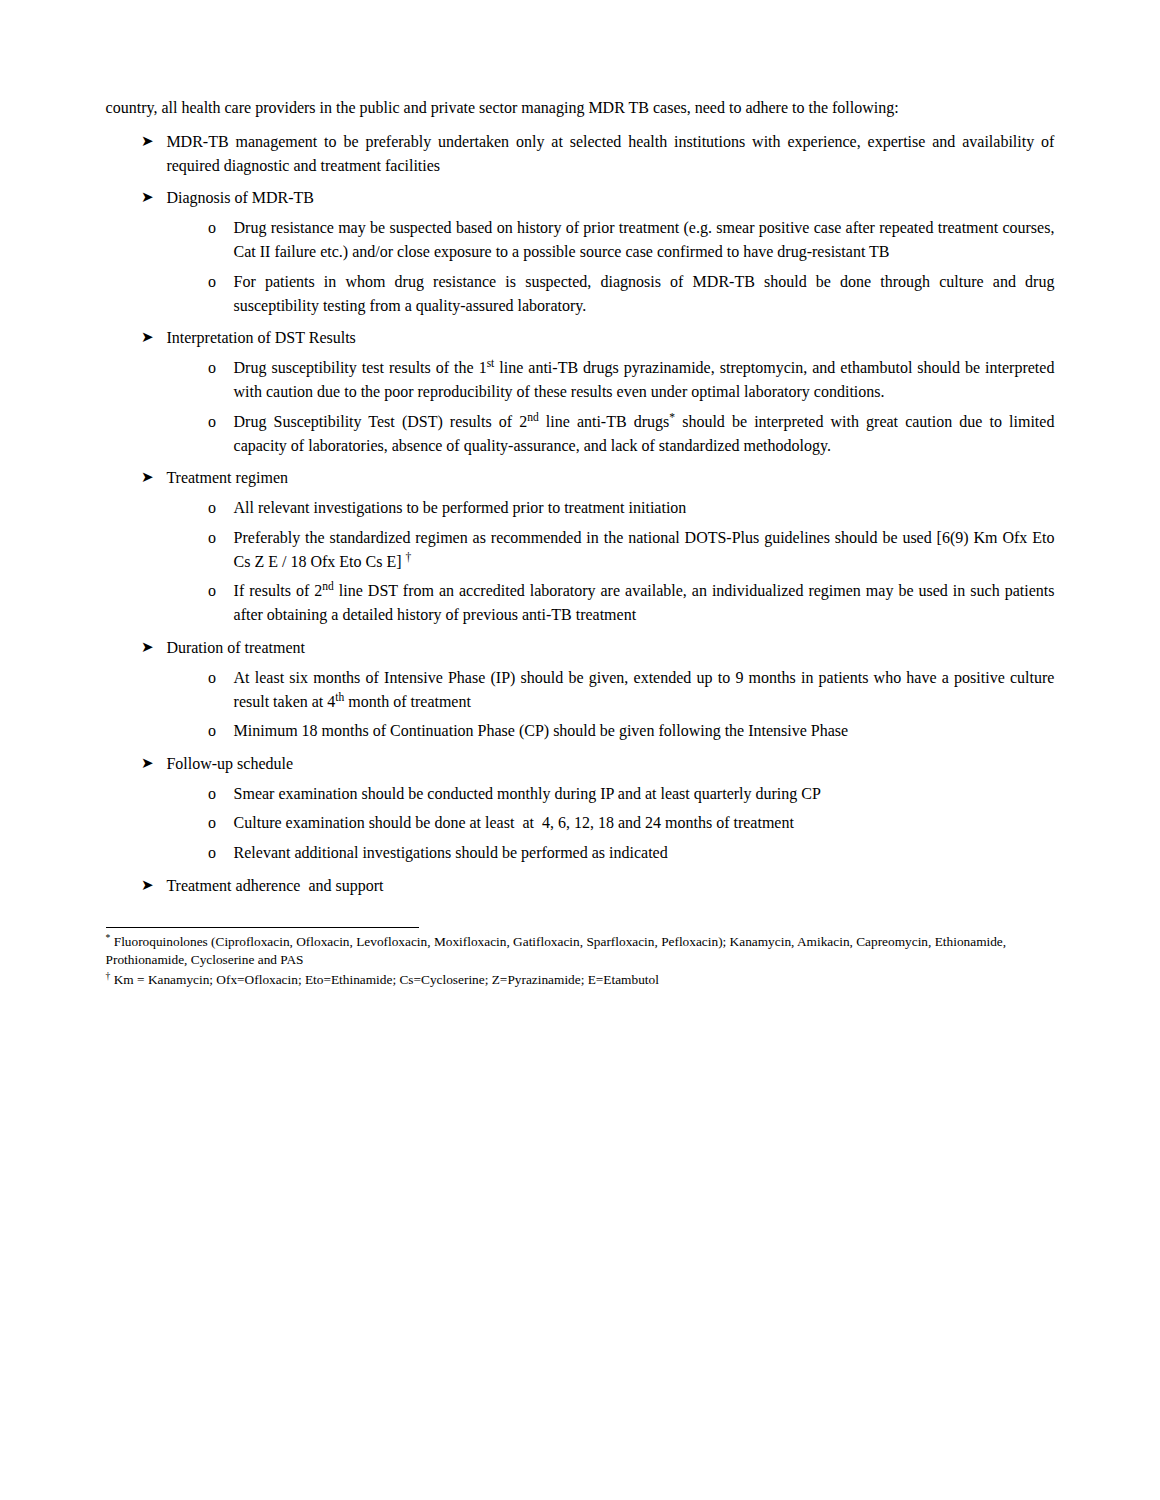country, all health care providers in the public and private sector managing MDR TB cases, need to adhere to the following:
MDR-TB management to be preferably undertaken only at selected health institutions with experience, expertise and availability of required diagnostic and treatment facilities
Diagnosis of MDR-TB
Drug resistance may be suspected based on history of prior treatment (e.g. smear positive case after repeated treatment courses, Cat II failure etc.) and/or close exposure to a possible source case confirmed to have drug-resistant TB
For patients in whom drug resistance is suspected, diagnosis of MDR-TB should be done through culture and drug susceptibility testing from a quality-assured laboratory.
Interpretation of DST Results
Drug susceptibility test results of the 1st line anti-TB drugs pyrazinamide, streptomycin, and ethambutol should be interpreted with caution due to the poor reproducibility of these results even under optimal laboratory conditions.
Drug Susceptibility Test (DST) results of 2nd line anti-TB drugs* should be interpreted with great caution due to limited capacity of laboratories, absence of quality-assurance, and lack of standardized methodology.
Treatment regimen
All relevant investigations to be performed prior to treatment initiation
Preferably the standardized regimen as recommended in the national DOTS-Plus guidelines should be used [6(9) Km Ofx Eto Cs Z E / 18 Ofx Eto Cs E] †
If results of 2nd line DST from an accredited laboratory are available, an individualized regimen may be used in such patients after obtaining a detailed history of previous anti-TB treatment
Duration of treatment
At least six months of Intensive Phase (IP) should be given, extended up to 9 months in patients who have a positive culture result taken at 4th month of treatment
Minimum 18 months of Continuation Phase (CP) should be given following the Intensive Phase
Follow-up schedule
Smear examination should be conducted monthly during IP and at least quarterly during CP
Culture examination should be done at least at 4, 6, 12, 18 and 24 months of treatment
Relevant additional investigations should be performed as indicated
Treatment adherence and support
* Fluoroquinolones (Ciprofloxacin, Ofloxacin, Levofloxacin, Moxifloxacin, Gatifloxacin, Sparfloxacin, Pefloxacin); Kanamycin, Amikacin, Capreomycin, Ethionamide, Prothionamide, Cycloserine and PAS
† Km = Kanamycin; Ofx=Ofloxacin; Eto=Ethinamide; Cs=Cycloserine; Z=Pyrazinamide; E=Etambutol